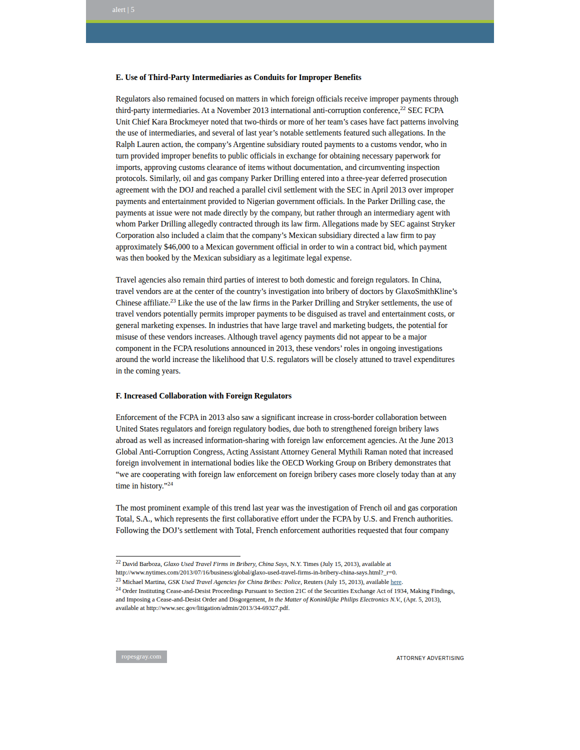alert | 5
E. Use of Third-Party Intermediaries as Conduits for Improper Benefits
Regulators also remained focused on matters in which foreign officials receive improper payments through third-party intermediaries. At a November 2013 international anti-corruption conference,22 SEC FCPA Unit Chief Kara Brockmeyer noted that two-thirds or more of her team’s cases have fact patterns involving the use of intermediaries, and several of last year’s notable settlements featured such allegations. In the Ralph Lauren action, the company’s Argentine subsidiary routed payments to a customs vendor, who in turn provided improper benefits to public officials in exchange for obtaining necessary paperwork for imports, approving customs clearance of items without documentation, and circumventing inspection protocols. Similarly, oil and gas company Parker Drilling entered into a three-year deferred prosecution agreement with the DOJ and reached a parallel civil settlement with the SEC in April 2013 over improper payments and entertainment provided to Nigerian government officials. In the Parker Drilling case, the payments at issue were not made directly by the company, but rather through an intermediary agent with whom Parker Drilling allegedly contracted through its law firm. Allegations made by SEC against Stryker Corporation also included a claim that the company’s Mexican subsidiary directed a law firm to pay approximately $46,000 to a Mexican government official in order to win a contract bid, which payment was then booked by the Mexican subsidiary as a legitimate legal expense.
Travel agencies also remain third parties of interest to both domestic and foreign regulators. In China, travel vendors are at the center of the country’s investigation into bribery of doctors by GlaxoSmithKline’s Chinese affiliate.23 Like the use of the law firms in the Parker Drilling and Stryker settlements, the use of travel vendors potentially permits improper payments to be disguised as travel and entertainment costs, or general marketing expenses. In industries that have large travel and marketing budgets, the potential for misuse of these vendors increases. Although travel agency payments did not appear to be a major component in the FCPA resolutions announced in 2013, these vendors’ roles in ongoing investigations around the world increase the likelihood that U.S. regulators will be closely attuned to travel expenditures in the coming years.
F. Increased Collaboration with Foreign Regulators
Enforcement of the FCPA in 2013 also saw a significant increase in cross-border collaboration between United States regulators and foreign regulatory bodies, due both to strengthened foreign bribery laws abroad as well as increased information-sharing with foreign law enforcement agencies. At the June 2013 Global Anti-Corruption Congress, Acting Assistant Attorney General Mythili Raman noted that increased foreign involvement in international bodies like the OECD Working Group on Bribery demonstrates that “we are cooperating with foreign law enforcement on foreign bribery cases more closely today than at any time in history.”24
The most prominent example of this trend last year was the investigation of French oil and gas corporation Total, S.A., which represents the first collaborative effort under the FCPA by U.S. and French authorities. Following the DOJ’s settlement with Total, French enforcement authorities requested that four company
22 David Barboza, Glaxo Used Travel Firms in Bribery, China Says, N.Y. Times (July 15, 2013), available at http://www.nytimes.com/2013/07/16/business/global/glaxo-used-travel-firms-in-bribery-china-says.html?_r=0.
23 Michael Martina, GSK Used Travel Agencies for China Bribes: Police, Reuters (July 15, 2013), available here.
24 Order Instituting Cease-and-Desist Proceedings Pursuant to Section 21C of the Securities Exchange Act of 1934, Making Findings, and Imposing a Cease-and-Desist Order and Disgorgement, In the Matter of Koninklijke Philips Electronics N.V., (Apr. 5, 2013), available at http://www.sec.gov/litigation/admin/2013/34-69327.pdf.
ropesgray.com ATTORNEY ADVERTISING